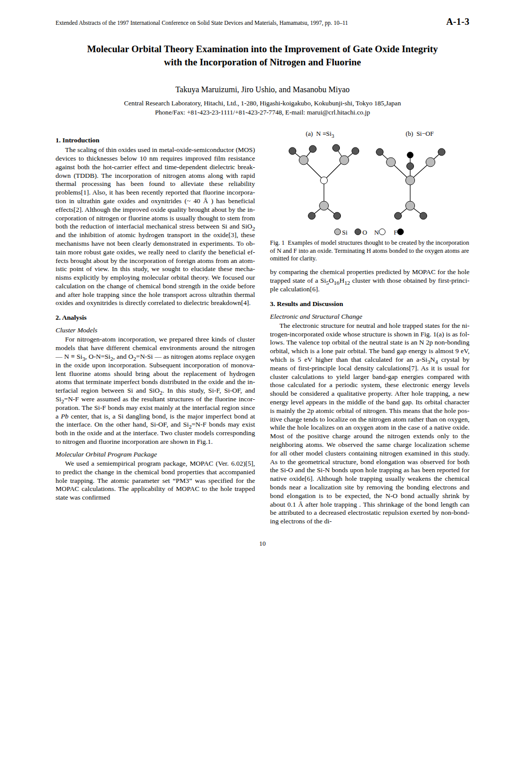Extended Abstracts of the 1997 International Conference on Solid State Devices and Materials, Hamamatsu, 1997, pp. 10–11
A-1-3
Molecular Orbital Theory Examination into the Improvement of Gate Oxide Integrity
with the Incorporation of Nitrogen and Fluorine
Takuya Maruizumi, Jiro Ushio, and Masanobu Miyao
Central Research Laboratory, Hitachi, Ltd., 1-280, Higashi-koigakubo, Kokubunji-shi, Tokyo 185,Japan
Phone/Fax: +81-423-23-1111/+81-423-27-7748, E-mail: marui@crl.hitachi.co.jp
1. Introduction
The scaling of thin oxides used in metal-oxide-semiconductor (MOS) devices to thicknesses below 10 nm requires improved film resistance against both the hot-carrier effect and time-dependent dielectric breakdown (TDDB). The incorporation of nitrogen atoms along with rapid thermal processing has been found to alleviate these reliability problems[1]. Also, it has been recently reported that fluorine incorporation in ultrathin gate oxides and oxynitrides (~ 40 Å ) has beneficial effects[2]. Although the improved oxide quality brought about by the incorporation of nitrogen or fluorine atoms is usually thought to stem from both the reduction of interfacial mechanical stress between Si and SiO2 and the inhibition of atomic hydrogen transport in the oxide[3], these mechanisms have not been clearly demonstrated in experiments. To obtain more robust gate oxides, we really need to clarify the beneficial effects brought about by the incorporation of foreign atoms from an atomistic point of view. In this study, we sought to elucidate these mechanisms explicitly by employing molecular orbital theory. We focused our calculation on the change of chemical bond strength in the oxide before and after hole trapping since the hole transport across ultrathin thermal oxides and oxynitrides is directly correlated to dielectric breakdown[4].
2. Analysis
Cluster Models
For nitrogen-atom incorporation, we prepared three kinds of cluster models that have different chemical environments around the nitrogen — N ≡ Si3, O-N=Si2, and O2=N-Si — as nitrogen atoms replace oxygen in the oxide upon incorporation. Subsequent incorporation of monovalent fluorine atoms should bring about the replacement of hydrogen atoms that terminate imperfect bonds distributed in the oxide and the interfacial region between Si and SiO2. In this study, Si-F, Si-OF, and Si2=N-F were assumed as the resultant structures of the fluorine incorporation. The Si-F bonds may exist mainly at the interfacial region since a Pb center, that is, a Si dangling bond, is the major imperfect bond at the interface. On the other hand, Si-OF, and Si2=N-F bonds may exist both in the oxide and at the interface. Two cluster models corresponding to nitrogen and fluorine incorporation are shown in Fig.1.
Molecular Orbital Program Package
We used a semiempirical program package, MOPAC (Ver. 6.02)[5], to predict the change in the chemical bond properties that accompanied hole trapping. The atomic parameter set “PM3” was specified for the MOPAC calculations. The applicability of MOPAC to the hole trapped state was confirmed
(a) N ≡Si3 (b) Si−OF
Si O N F
Fig. 1 Examples of model structures thought to be created by the incorporation of N and F into an oxide. Terminating H atoms bonded to the oxygen atoms are omitted for clarity.
by comparing the chemical properties predicted by MOPAC for the hole trapped state of a Si5O16H12 cluster with those obtained by first-principle calculation[6].
3. Results and Discussion
Electronic and Structural Change
The electronic structure for neutral and hole trapped states for the nitrogen-incorporated oxide whose structure is shown in Fig. 1(a) is as follows. The valence top orbital of the neutral state is an N 2p non-bonding orbital, which is a lone pair orbital. The band gap energy is almost 9 eV, which is 5 eV higher than that calculated for an a-Si3N4 crystal by means of first-principle local density calculations[7]. As it is usual for cluster calculations to yield larger band-gap energies compared with those calculated for a periodic system, these electronic energy levels should be considered a qualitative property. After hole trapping, a new energy level appears in the middle of the band gap. Its orbital character is mainly the 2p atomic orbital of nitrogen. This means that the hole positive charge tends to localize on the nitrogen atom rather than on oxygen, while the hole localizes on an oxygen atom in the case of a native oxide. Most of the positive charge around the nitrogen extends only to the neighboring atoms. We observed the same charge localization scheme for all other model clusters containing nitrogen examined in this study. As to the geometrical structure, bond elongation was observed for both the Si-O and the Si-N bonds upon hole trapping as has been reported for native oxide[6]. Although hole trapping usually weakens the chemical bonds near a localization site by removing the bonding electrons and bond elongation is to be expected, the N-O bond actually shrink by about 0.1 Å after hole trapping . This shrinkage of the bond length can be attributed to a decreased electrostatic repulsion exerted by non-bonding electrons of the di-
10